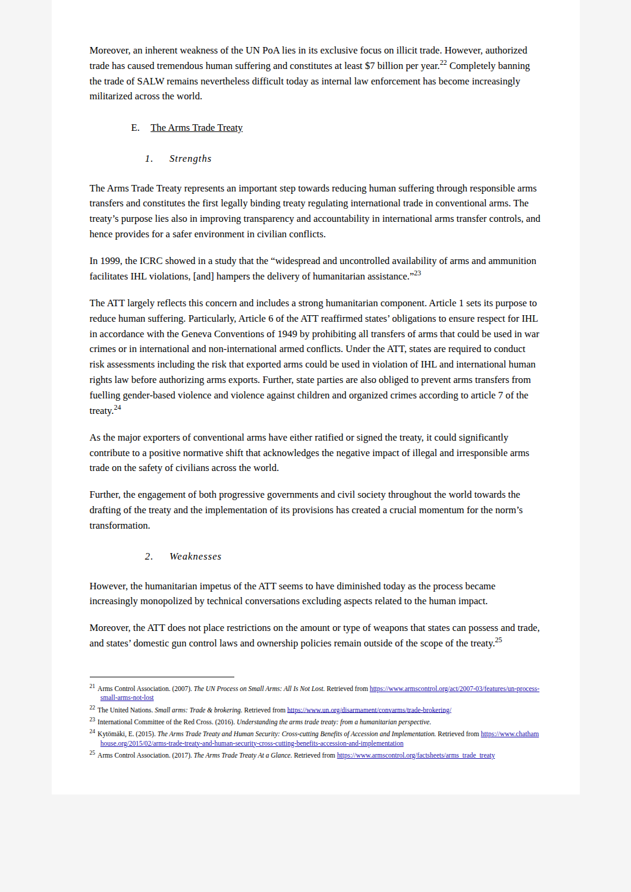Moreover, an inherent weakness of the UN PoA lies in its exclusive focus on illicit trade. However, authorized trade has caused tremendous human suffering and constitutes at least $7 billion per year.22 Completely banning the trade of SALW remains nevertheless difficult today as internal law enforcement has become increasingly militarized across the world.
E. The Arms Trade Treaty
1. Strengths
The Arms Trade Treaty represents an important step towards reducing human suffering through responsible arms transfers and constitutes the first legally binding treaty regulating international trade in conventional arms. The treaty’s purpose lies also in improving transparency and accountability in international arms transfer controls, and hence provides for a safer environment in civilian conflicts.
In 1999, the ICRC showed in a study that the “widespread and uncontrolled availability of arms and ammunition facilitates IHL violations, [and] hampers the delivery of humanitarian assistance.”23
The ATT largely reflects this concern and includes a strong humanitarian component. Article 1 sets its purpose to reduce human suffering. Particularly, Article 6 of the ATT reaffirmed states’ obligations to ensure respect for IHL in accordance with the Geneva Conventions of 1949 by prohibiting all transfers of arms that could be used in war crimes or in international and non-international armed conflicts. Under the ATT, states are required to conduct risk assessments including the risk that exported arms could be used in violation of IHL and international human rights law before authorizing arms exports. Further, state parties are also obliged to prevent arms transfers from fuelling gender-based violence and violence against children and organized crimes according to article 7 of the treaty.24
As the major exporters of conventional arms have either ratified or signed the treaty, it could significantly contribute to a positive normative shift that acknowledges the negative impact of illegal and irresponsible arms trade on the safety of civilians across the world.
Further, the engagement of both progressive governments and civil society throughout the world towards the drafting of the treaty and the implementation of its provisions has created a crucial momentum for the norm’s transformation.
2. Weaknesses
However, the humanitarian impetus of the ATT seems to have diminished today as the process became increasingly monopolized by technical conversations excluding aspects related to the human impact.
Moreover, the ATT does not place restrictions on the amount or type of weapons that states can possess and trade, and states’ domestic gun control laws and ownership policies remain outside of the scope of the treaty.25
21 Arms Control Association. (2007). The UN Process on Small Arms: All Is Not Lost. Retrieved from https://www.armscontrol.org/act/2007-03/features/un-process-small-arms-not-lost
22 The United Nations. Small arms: Trade & brokering. Retrieved from https://www.un.org/disarmament/convarms/trade-brokering/
23 International Committee of the Red Cross. (2016). Understanding the arms trade treaty: from a humanitarian perspective.
24 Kytömäki, E. (2015). The Arms Trade Treaty and Human Security: Cross-cutting Benefits of Accession and Implementation. Retrieved from https://www.chathamhouse.org/2015/02/arms-trade-treaty-and-human-security-cross-cutting-benefits-accession-and-implementation
25 Arms Control Association. (2017). The Arms Trade Treaty At a Glance. Retrieved from https://www.armscontrol.org/factsheets/arms_trade_treaty